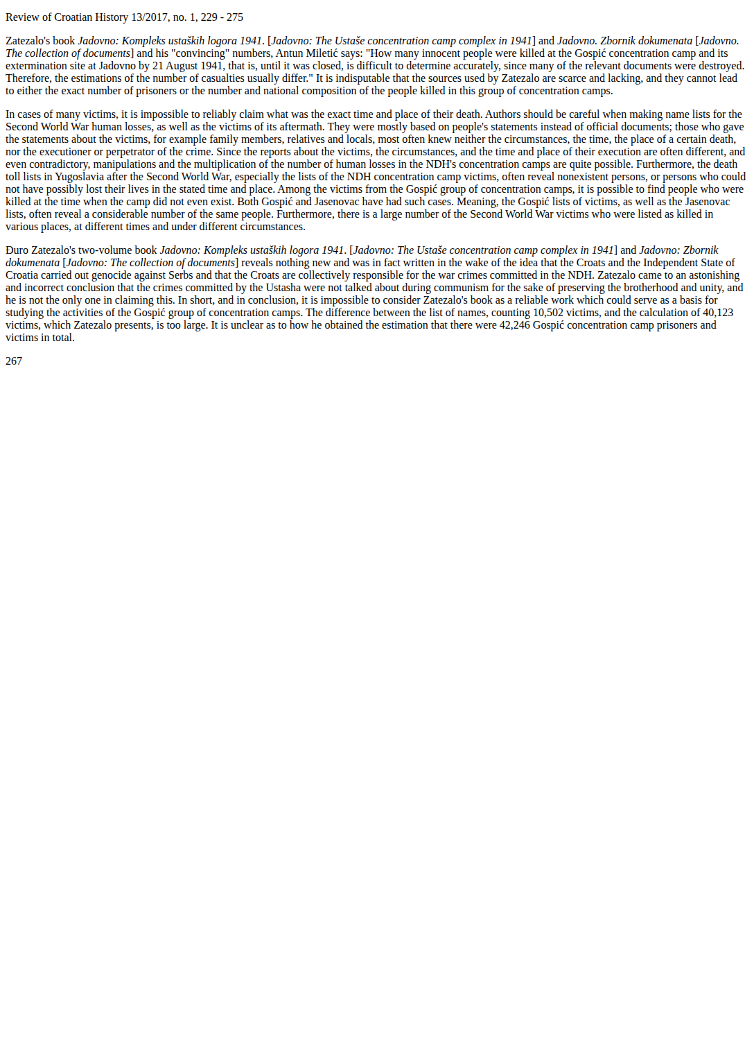Review of Croatian History 13/2017, no. 1, 229 - 275
Zatezalo's book Jadovno: Kompleks ustaških logora 1941. [Jadovno: The Ustaše concentration camp complex in 1941] and Jadovno. Zbornik dokumenata [Jadovno. The collection of documents] and his "convincing" numbers, Antun Miletić says: "How many innocent people were killed at the Gospić concentration camp and its extermination site at Jadovno by 21 August 1941, that is, until it was closed, is difficult to determine accurately, since many of the relevant documents were destroyed. Therefore, the estimations of the number of casualties usually differ." It is indisputable that the sources used by Zatezalo are scarce and lacking, and they cannot lead to either the exact number of prisoners or the number and national composition of the people killed in this group of concentration camps.
In cases of many victims, it is impossible to reliably claim what was the exact time and place of their death. Authors should be careful when making name lists for the Second World War human losses, as well as the victims of its aftermath. They were mostly based on people's statements instead of official documents; those who gave the statements about the victims, for example family members, relatives and locals, most often knew neither the circumstances, the time, the place of a certain death, nor the executioner or perpetrator of the crime. Since the reports about the victims, the circumstances, and the time and place of their execution are often different, and even contradictory, manipulations and the multiplication of the number of human losses in the NDH's concentration camps are quite possible. Furthermore, the death toll lists in Yugoslavia after the Second World War, especially the lists of the NDH concentration camp victims, often reveal nonexistent persons, or persons who could not have possibly lost their lives in the stated time and place. Among the victims from the Gospić group of concentration camps, it is possible to find people who were killed at the time when the camp did not even exist. Both Gospić and Jasenovac have had such cases. Meaning, the Gospić lists of victims, as well as the Jasenovac lists, often reveal a considerable number of the same people. Furthermore, there is a large number of the Second World War victims who were listed as killed in various places, at different times and under different circumstances.
Đuro Zatezalo's two-volume book Jadovno: Kompleks ustaških logora 1941. [Jadovno: The Ustaše concentration camp complex in 1941] and Jadovno: Zbornik dokumenata [Jadovno: The collection of documents] reveals nothing new and was in fact written in the wake of the idea that the Croats and the Independent State of Croatia carried out genocide against Serbs and that the Croats are collectively responsible for the war crimes committed in the NDH. Zatezalo came to an astonishing and incorrect conclusion that the crimes committed by the Ustasha were not talked about during communism for the sake of preserving the brotherhood and unity, and he is not the only one in claiming this. In short, and in conclusion, it is impossible to consider Zatezalo's book as a reliable work which could serve as a basis for studying the activities of the Gospić group of concentration camps. The difference between the list of names, counting 10,502 victims, and the calculation of 40,123 victims, which Zatezalo presents, is too large. It is unclear as to how he obtained the estimation that there were 42,246 Gospić concentration camp prisoners and victims in total.
267